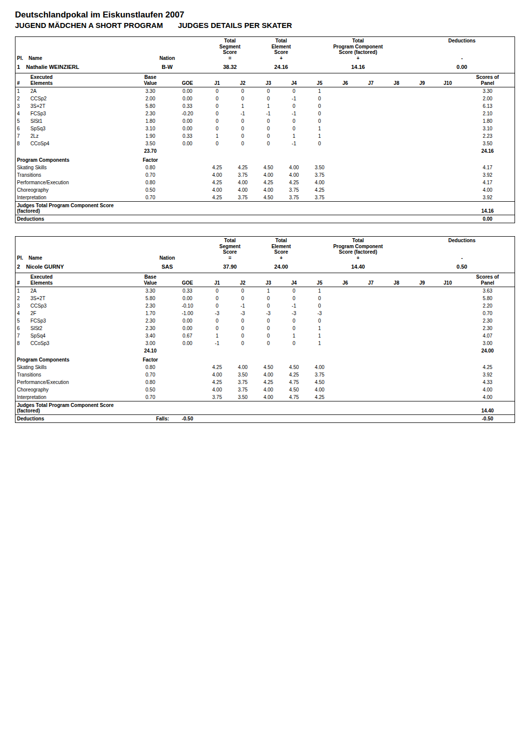Deutschlandpokal im Eiskunstlaufen 2007
JUGEND MÄDCHEN A SHORT PROGRAM JUDGES DETAILS PER SKATER
| Pl. Name | Nation | Total Segment Score = | Total Element Score + | Total Program Component Score (factored) + | Deductions - |
| --- | --- | --- | --- | --- | --- |
| 1 Nathalie WEINZIERL | B-W | 38.32 | 24.16 | 14.16 | 0.00 |
| # | Executed Elements | Base Value | GOE | J1 | J2 | J3 | J4 | J5 | J6 | J7 | J8 | J9 | J10 | Scores of Panel |
| 1 | 2A | 3.30 | 0.00 | 0 | 0 | 0 | 0 | 1 | | | | | | 3.30 |
| 2 | CCSp2 | 2.00 | 0.00 | 0 | 0 | 0 | -1 | 0 | | | | | | 2.00 |
| 3 | 3S+2T | 5.80 | 0.33 | 0 | 1 | 1 | 0 | 0 | | | | | | 6.13 |
| 4 | FCSp3 | 2.30 | -0.20 | 0 | -1 | -1 | -1 | 0 | | | | | | 2.10 |
| 5 | SlSt1 | 1.80 | 0.00 | 0 | 0 | 0 | 0 | 0 | | | | | | 1.80 |
| 6 | SpSq3 | 3.10 | 0.00 | 0 | 0 | 0 | 0 | 1 | | | | | | 3.10 |
| 7 | 2Lz | 1.90 | 0.33 | 1 | 0 | 0 | 1 | 1 | | | | | | 2.23 |
| 8 | CCoSp4 | 3.50 | 0.00 | 0 | 0 | 0 | -1 | 0 | | | | | | 3.50 |
| | | 23.70 | | | | | | | | | | | | 24.16 |
| Program Components | Factor | |
| Skating Skills | 0.80 | | 4.25 | 4.25 | 4.50 | 4.00 | 3.50 | | | | | | 4.17 |
| Transitions | 0.70 | | 4.00 | 3.75 | 4.00 | 4.00 | 3.75 | | | | | | 3.92 |
| Performance/Execution | 0.80 | | 4.25 | 4.00 | 4.25 | 4.25 | 4.00 | | | | | | 4.17 |
| Choreography | 0.50 | | 4.00 | 4.00 | 4.00 | 3.75 | 4.25 | | | | | | 4.00 |
| Interpretation | 0.70 | | 4.25 | 3.75 | 4.50 | 3.75 | 3.75 | | | | | | 3.92 |
| Judges Total Program Component Score (factored) | | | | | | | | | | | | | 14.16 |
| Deductions | | | | | | | | | | | | | 0.00 |
| Pl. Name | Nation | Total Segment Score = | Total Element Score + | Total Program Component Score (factored) + | Deductions - |
| --- | --- | --- | --- | --- | --- |
| 2 Nicole GURNY | SAS | 37.90 | 24.00 | 14.40 | 0.50 |
| # | Executed Elements | Base Value | GOE | J1 | J2 | J3 | J4 | J5 | J6 | J7 | J8 | J9 | J10 | Scores of Panel |
| 1 | 2A | 3.30 | 0.33 | 0 | 0 | 1 | 0 | 1 | | | | | | 3.63 |
| 2 | 3S+2T | 5.80 | 0.00 | 0 | 0 | 0 | 0 | 0 | | | | | | 5.80 |
| 3 | CCSp3 | 2.30 | -0.10 | 0 | -1 | 0 | -1 | 0 | | | | | | 2.20 |
| 4 | 2F | 1.70 | -1.00 | -3 | -3 | -3 | -3 | -3 | | | | | | 0.70 |
| 5 | FCSp3 | 2.30 | 0.00 | 0 | 0 | 0 | 0 | 0 | | | | | | 2.30 |
| 6 | SlSt2 | 2.30 | 0.00 | 0 | 0 | 0 | 0 | 1 | | | | | | 2.30 |
| 7 | SpSq4 | 3.40 | 0.67 | 1 | 0 | 0 | 1 | 1 | | | | | | 4.07 |
| 8 | CCoSp3 | 3.00 | 0.00 | -1 | 0 | 0 | 0 | 1 | | | | | | 3.00 |
| | | 24.10 | | | | | | | | | | | | 24.00 |
| Program Components | Factor | |
| Skating Skills | 0.80 | | 4.25 | 4.00 | 4.50 | 4.50 | 4.00 | | | | | | 4.25 |
| Transitions | 0.70 | | 4.00 | 3.50 | 4.00 | 4.25 | 3.75 | | | | | | 3.92 |
| Performance/Execution | 0.80 | | 4.25 | 3.75 | 4.25 | 4.75 | 4.50 | | | | | | 4.33 |
| Choreography | 0.50 | | 4.00 | 3.75 | 4.00 | 4.50 | 4.00 | | | | | | 4.00 |
| Interpretation | 0.70 | | 3.75 | 3.50 | 4.00 | 4.75 | 4.25 | | | | | | 4.00 |
| Judges Total Program Component Score (factored) | | | | | | | | | | | | | 14.40 |
| Deductions | Falls: | -0.50 | | | | | | | | | | | -0.50 |